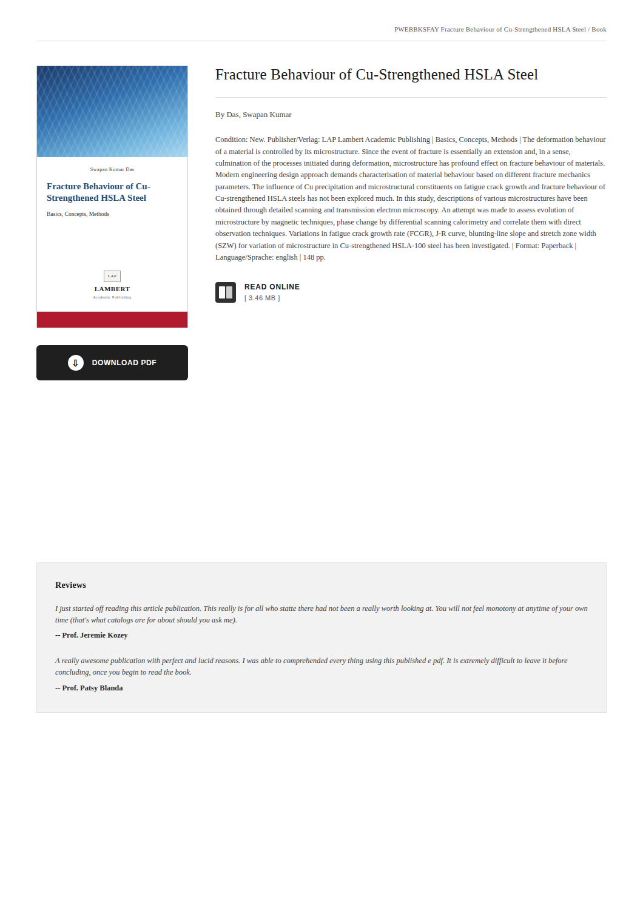PWEBBKSFAY Fracture Behaviour of Cu-Strengthened HSLA Steel / Book
Swapan Kumar Das
Fracture Behaviour of Cu-Strengthened HSLA Steel
Basics, Concepts, Methods
LAP
LAMBERT
Academic Publishing
⇩ DOWNLOAD PDF
Fracture Behaviour of Cu-Strengthened HSLA Steel
By Das, Swapan Kumar
Condition: New. Publisher/Verlag: LAP Lambert Academic Publishing | Basics, Concepts, Methods | The deformation behaviour of a material is controlled by its microstructure. Since the event of fracture is essentially an extension and, in a sense, culmination of the processes initiated during deformation, microstructure has profound effect on fracture behaviour of materials. Modern engineering design approach demands characterisation of material behaviour based on different fracture mechanics parameters. The influence of Cu precipitation and microstructural constituents on fatigue crack growth and fracture behaviour of Cu-strengthened HSLA steels has not been explored much. In this study, descriptions of various microstructures have been obtained through detailed scanning and transmission electron microscopy. An attempt was made to assess evolution of microstructure by magnetic techniques, phase change by differential scanning calorimetry and correlate them with direct observation techniques. Variations in fatigue crack growth rate (FCGR), J-R curve, blunting-line slope and stretch zone width (SZW) for variation of microstructure in Cu-strengthened HSLA-100 steel has been investigated. | Format: Paperback | Language/Sprache: english | 148 pp.
READ ONLINE
[ 3.46 MB ]
Reviews
I just started off reading this article publication. This really is for all who statte there had not been a really worth looking at. You will not feel monotony at anytime of your own time (that's what catalogs are for about should you ask me).
-- Prof. Jeremie Kozey
A really awesome publication with perfect and lucid reasons. I was able to comprehended every thing using this published e pdf. It is extremely difficult to leave it before concluding, once you begin to read the book.
-- Prof. Patsy Blanda